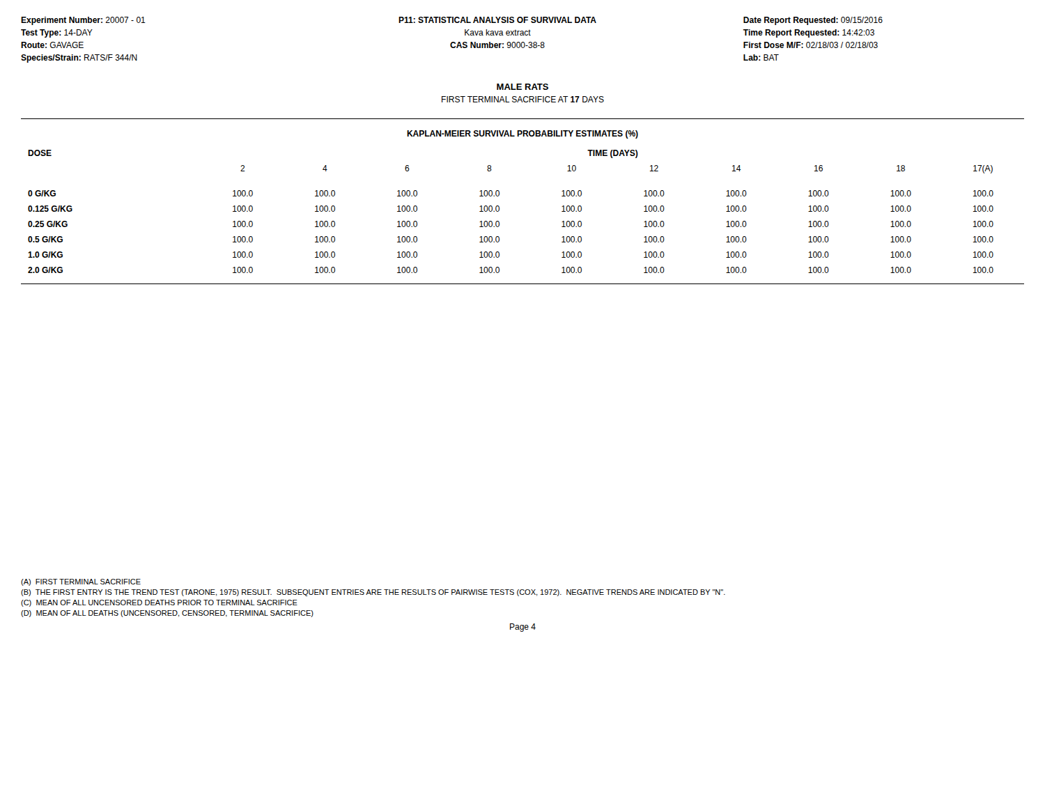Experiment Number: 20007 - 01
Test Type: 14-DAY
Route: GAVAGE
Species/Strain: RATS/F 344/N
P11: STATISTICAL ANALYSIS OF SURVIVAL DATA
Kava kava extract
CAS Number: 9000-38-8
Date Report Requested: 09/15/2016
Time Report Requested: 14:42:03
First Dose M/F: 02/18/03 / 02/18/03
Lab: BAT
MALE RATS
FIRST TERMINAL SACRIFICE AT 17 DAYS
KAPLAN-MEIER SURVIVAL PROBABILITY ESTIMATES (%)
| DOSE | TIME (DAYS) |
| --- | --- |
| | 2 | 4 | 6 | 8 | 10 | 12 | 14 | 16 | 18 | 17(A) |
| 0 G/KG | 100.0 | 100.0 | 100.0 | 100.0 | 100.0 | 100.0 | 100.0 | 100.0 | 100.0 | 100.0 |
| 0.125 G/KG | 100.0 | 100.0 | 100.0 | 100.0 | 100.0 | 100.0 | 100.0 | 100.0 | 100.0 | 100.0 |
| 0.25 G/KG | 100.0 | 100.0 | 100.0 | 100.0 | 100.0 | 100.0 | 100.0 | 100.0 | 100.0 | 100.0 |
| 0.5 G/KG | 100.0 | 100.0 | 100.0 | 100.0 | 100.0 | 100.0 | 100.0 | 100.0 | 100.0 | 100.0 |
| 1.0 G/KG | 100.0 | 100.0 | 100.0 | 100.0 | 100.0 | 100.0 | 100.0 | 100.0 | 100.0 | 100.0 |
| 2.0 G/KG | 100.0 | 100.0 | 100.0 | 100.0 | 100.0 | 100.0 | 100.0 | 100.0 | 100.0 | 100.0 |
(A) FIRST TERMINAL SACRIFICE
(B) THE FIRST ENTRY IS THE TREND TEST (TARONE, 1975) RESULT. SUBSEQUENT ENTRIES ARE THE RESULTS OF PAIRWISE TESTS (COX, 1972). NEGATIVE TRENDS ARE INDICATED BY "N".
(C) MEAN OF ALL UNCENSORED DEATHS PRIOR TO TERMINAL SACRIFICE
(D) MEAN OF ALL DEATHS (UNCENSORED, CENSORED, TERMINAL SACRIFICE)
Page 4